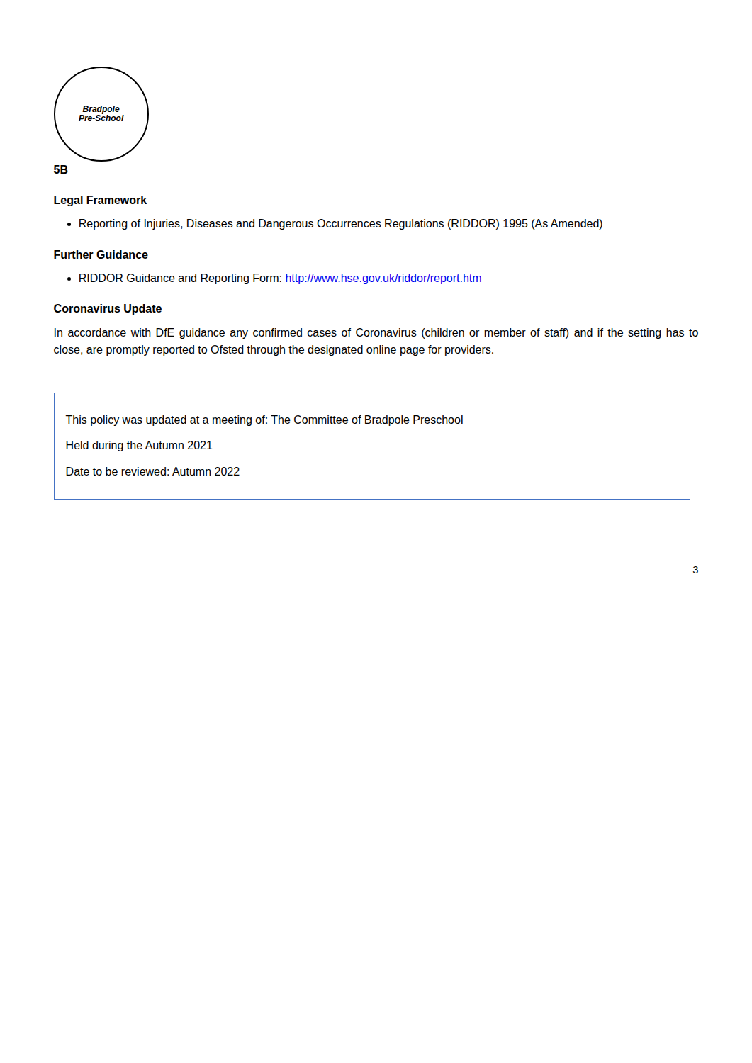Bradpole
Pre-School
5B
Legal Framework
Reporting of Injuries, Diseases and Dangerous Occurrences Regulations (RIDDOR) 1995 (As Amended)
Further Guidance
RIDDOR Guidance and Reporting Form: http://www.hse.gov.uk/riddor/report.htm
Coronavirus Update
In accordance with DfE guidance any confirmed cases of Coronavirus (children or member of staff) and if the setting has to close, are promptly reported to Ofsted through the designated online page for providers.
This policy was updated at a meeting of: The Committee of Bradpole Preschool
Held during the Autumn 2021
Date to be reviewed: Autumn 2022
3